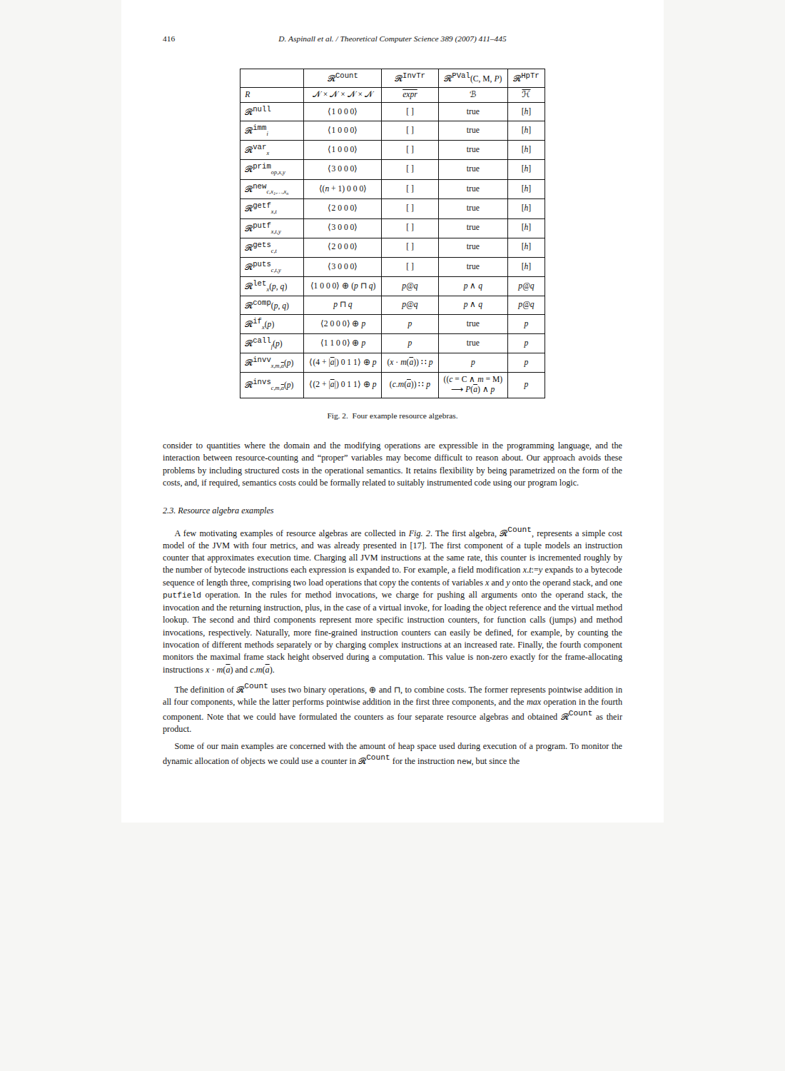416
D. Aspinall et al. / Theoretical Computer Science 389 (2007) 411–445
| | 𝓡 Count | 𝓡 InvTr | 𝓡 PVal (C, M, P ) | 𝓡 HpTr |
| R | 𝒩 × 𝒩 × 𝒩 × 𝒩 | expr | ℬ | ℋ |
| 𝓡 null | ⟨1 0 0 0⟩ | [ ] | true | [ h ] |
| 𝓡 imm i | ⟨1 0 0 0⟩ | [ ] | true | [ h ] |
| 𝓡 var x | ⟨1 0 0 0⟩ | [ ] | true | [ h ] |
| 𝓡 prim op,x,y | ⟨3 0 0 0⟩ | [ ] | true | [ h ] |
| 𝓡 new c,x 1 ,…,x n | ⟨( n + 1) 0 0 0⟩ | [ ] | true | [ h ] |
| 𝓡 getf x,t | ⟨2 0 0 0⟩ | [ ] | true | [ h ] |
| 𝓡 putf x,t,y | ⟨3 0 0 0⟩ | [ ] | true | [ h ] |
| 𝓡 gets c,t | ⟨2 0 0 0⟩ | [ ] | true | [ h ] |
| 𝓡 puts c,t,y | ⟨3 0 0 0⟩ | [ ] | true | [ h ] |
| 𝓡 let x ( p , q ) | ⟨1 0 0 0⟩ ⊕ ( p ⊓ q ) | p @ q | p ∧ q | p @ q |
| 𝓡 comp ( p , q ) | p ⊓ q | p @ q | p ∧ q | p @ q |
| 𝓡 if x ( p ) | ⟨2 0 0 0⟩ ⊕ p | p | true | p |
| 𝓡 call f ( p ) | ⟨1 1 0 0⟩ ⊕ p | p | true | p |
| 𝓡 invv x,m, a ( p ) | ⟨(4 + / a /) 0 1 1⟩ ⊕ p | ( x · m ( a )) ∷ p | p | p |
| 𝓡 invs c,m, a ( p ) | ⟨(2 + / a /) 0 1 1⟩ ⊕ p | ( c . m ( a )) ∷ p | (( c = C ∧ m = M) ⟶ P ( a ) ∧ p | p |
Fig. 2. Four example resource algebras.
consider to quantities where the domain and the modifying operations are expressible in the programming language, and the interaction between resource-counting and “proper” variables may become difficult to reason about. Our approach avoids these problems by including structured costs in the operational semantics. It retains flexibility by being parametrized on the form of the costs, and, if required, semantics costs could be formally related to suitably instrumented code using our program logic.
2.3. Resource algebra examples
A few motivating examples of resource algebras are collected in Fig. 2. The first algebra, 𝓡Count, represents a simple cost model of the JVM with four metrics, and was already presented in [17]. The first component of a tuple models an instruction counter that approximates execution time. Charging all JVM instructions at the same rate, this counter is incremented roughly by the number of bytecode instructions each expression is expanded to. For example, a field modification x.t:=y expands to a bytecode sequence of length three, comprising two load operations that copy the contents of variables x and y onto the operand stack, and one putfield operation. In the rules for method invocations, we charge for pushing all arguments onto the operand stack, the invocation and the returning instruction, plus, in the case of a virtual invoke, for loading the object reference and the virtual method lookup. The second and third components represent more specific instruction counters, for function calls (jumps) and method invocations, respectively. Naturally, more fine-grained instruction counters can easily be defined, for example, by counting the invocation of different methods separately or by charging complex instructions at an increased rate. Finally, the fourth component monitors the maximal frame stack height observed during a computation. This value is non-zero exactly for the frame-allocating instructions x · m(a) and c.m(a).
The definition of 𝓡Count uses two binary operations, ⊕ and ⊓, to combine costs. The former represents pointwise addition in all four components, while the latter performs pointwise addition in the first three components, and the max operation in the fourth component. Note that we could have formulated the counters as four separate resource algebras and obtained 𝓡Count as their product.
Some of our main examples are concerned with the amount of heap space used during execution of a program. To monitor the dynamic allocation of objects we could use a counter in 𝓡Count for the instruction new, but since the